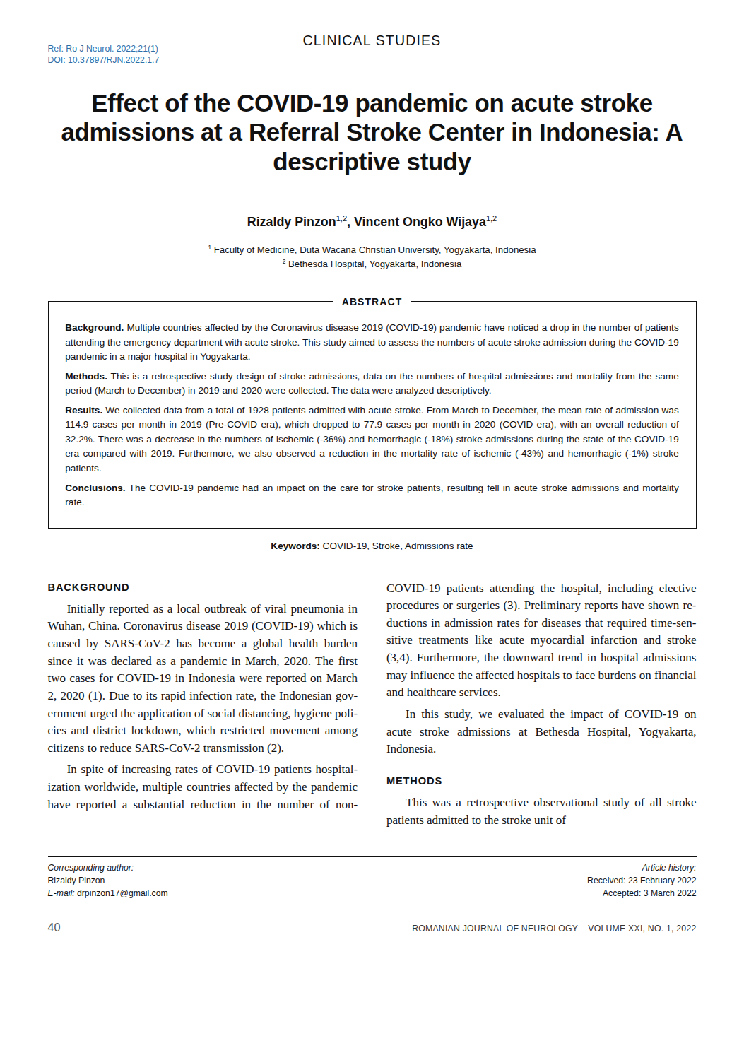Clinical Studies
Ref: Ro J Neurol. 2022;21(1)
DOI: 10.37897/RJN.2022.1.7
Effect of the COVID-19 pandemic on acute stroke admissions at a Referral Stroke Center in Indonesia: A descriptive study
Rizaldy Pinzon1,2, Vincent Ongko Wijaya1,2
1 Faculty of Medicine, Duta Wacana Christian University, Yogyakarta, Indonesia
2 Bethesda Hospital, Yogyakarta, Indonesia
Abstract
Background. Multiple countries affected by the Coronavirus disease 2019 (COVID-19) pandemic have noticed a drop in the number of patients attending the emergency department with acute stroke. This study aimed to assess the numbers of acute stroke admission during the COVID-19 pandemic in a major hospital in Yogyakarta.
Methods. This is a retrospective study design of stroke admissions, data on the numbers of hospital admissions and mortality from the same period (March to December) in 2019 and 2020 were collected. The data were analyzed descriptively.
Results. We collected data from a total of 1928 patients admitted with acute stroke. From March to December, the mean rate of admission was 114.9 cases per month in 2019 (Pre-COVID era), which dropped to 77.9 cases per month in 2020 (COVID era), with an overall reduction of 32.2%. There was a decrease in the numbers of ischemic (-36%) and hemorrhagic (-18%) stroke admissions during the state of the COVID-19 era compared with 2019. Furthermore, we also observed a reduction in the mortality rate of ischemic (-43%) and hemorrhagic (-1%) stroke patients.
Conclusions. The COVID-19 pandemic had an impact on the care for stroke patients, resulting fell in acute stroke admissions and mortality rate.
Keywords: COVID-19, Stroke, Admissions rate
Background
Initially reported as a local outbreak of viral pneumonia in Wuhan, China. Coronavirus disease 2019 (COVID-19) which is caused by SARS-CoV-2 has become a global health burden since it was declared as a pandemic in March, 2020. The first two cases for COVID-19 in Indonesia were reported on March 2, 2020 (1). Due to its rapid infection rate, the Indonesian government urged the application of social distancing, hygiene policies and district lockdown, which restricted movement among citizens to reduce SARS-CoV-2 transmission (2).
In spite of increasing rates of COVID-19 patients hospitalization worldwide, multiple countries affected by the pandemic have reported a substantial reduction in the number of non-COVID-19 patients attending the hospital, including elective procedures or surgeries (3). Preliminary reports have shown reductions in admission rates for diseases that required time-sensitive treatments like acute myocardial infarction and stroke (3,4). Furthermore, the downward trend in hospital admissions may influence the affected hospitals to face burdens on financial and healthcare services.
In this study, we evaluated the impact of COVID-19 on acute stroke admissions at Bethesda Hospital, Yogyakarta, Indonesia.
Methods
This was a retrospective observational study of all stroke patients admitted to the stroke unit of
Corresponding author:
Rizaldy Pinzon
E-mail: drpinzon17@gmail.com
Article history:
Received: 23 February 2022
Accepted: 3 March 2022
40 Romanian Journal of Neurology – Volume XXI, No. 1, 2022